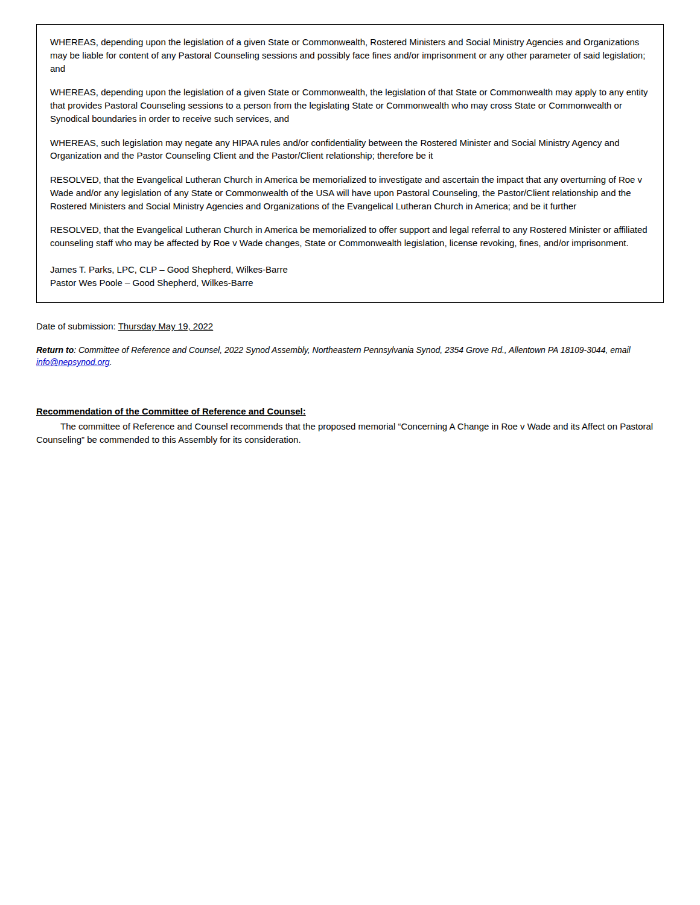WHEREAS, depending upon the legislation of a given State or Commonwealth, Rostered Ministers and Social Ministry Agencies and Organizations may be liable for content of any Pastoral Counseling sessions and possibly face fines and/or imprisonment or any other parameter of said legislation; and
WHEREAS, depending upon the legislation of a given State or Commonwealth, the legislation of that State or Commonwealth may apply to any entity that provides Pastoral Counseling sessions to a person from the legislating State or Commonwealth who may cross State or Commonwealth or Synodical boundaries in order to receive such services, and
WHEREAS, such legislation may negate any HIPAA rules and/or confidentiality between the Rostered Minister and Social Ministry Agency and Organization and the Pastor Counseling Client and the Pastor/Client relationship; therefore be it
RESOLVED, that the Evangelical Lutheran Church in America be memorialized to investigate and ascertain the impact that any overturning of Roe v Wade and/or any legislation of any State or Commonwealth of the USA will have upon Pastoral Counseling, the Pastor/Client relationship and the Rostered Ministers and Social Ministry Agencies and Organizations of the Evangelical Lutheran Church in America; and be it further
RESOLVED, that the Evangelical Lutheran Church in America be memorialized to offer support and legal referral to any Rostered Minister or affiliated counseling staff who may be affected by Roe v Wade changes, State or Commonwealth legislation, license revoking, fines, and/or imprisonment.
James T. Parks, LPC, CLP – Good Shepherd, Wilkes-Barre Pastor Wes Poole – Good Shepherd, Wilkes-Barre
Date of submission: Thursday May 19, 2022
Return to: Committee of Reference and Counsel, 2022 Synod Assembly, Northeastern Pennsylvania Synod, 2354 Grove Rd., Allentown PA 18109-3044, email info@nepsynod.org.
Recommendation of the Committee of Reference and Counsel:
The committee of Reference and Counsel recommends that the proposed memorial “Concerning A Change in Roe v Wade and its Affect on Pastoral Counseling” be commended to this Assembly for its consideration.